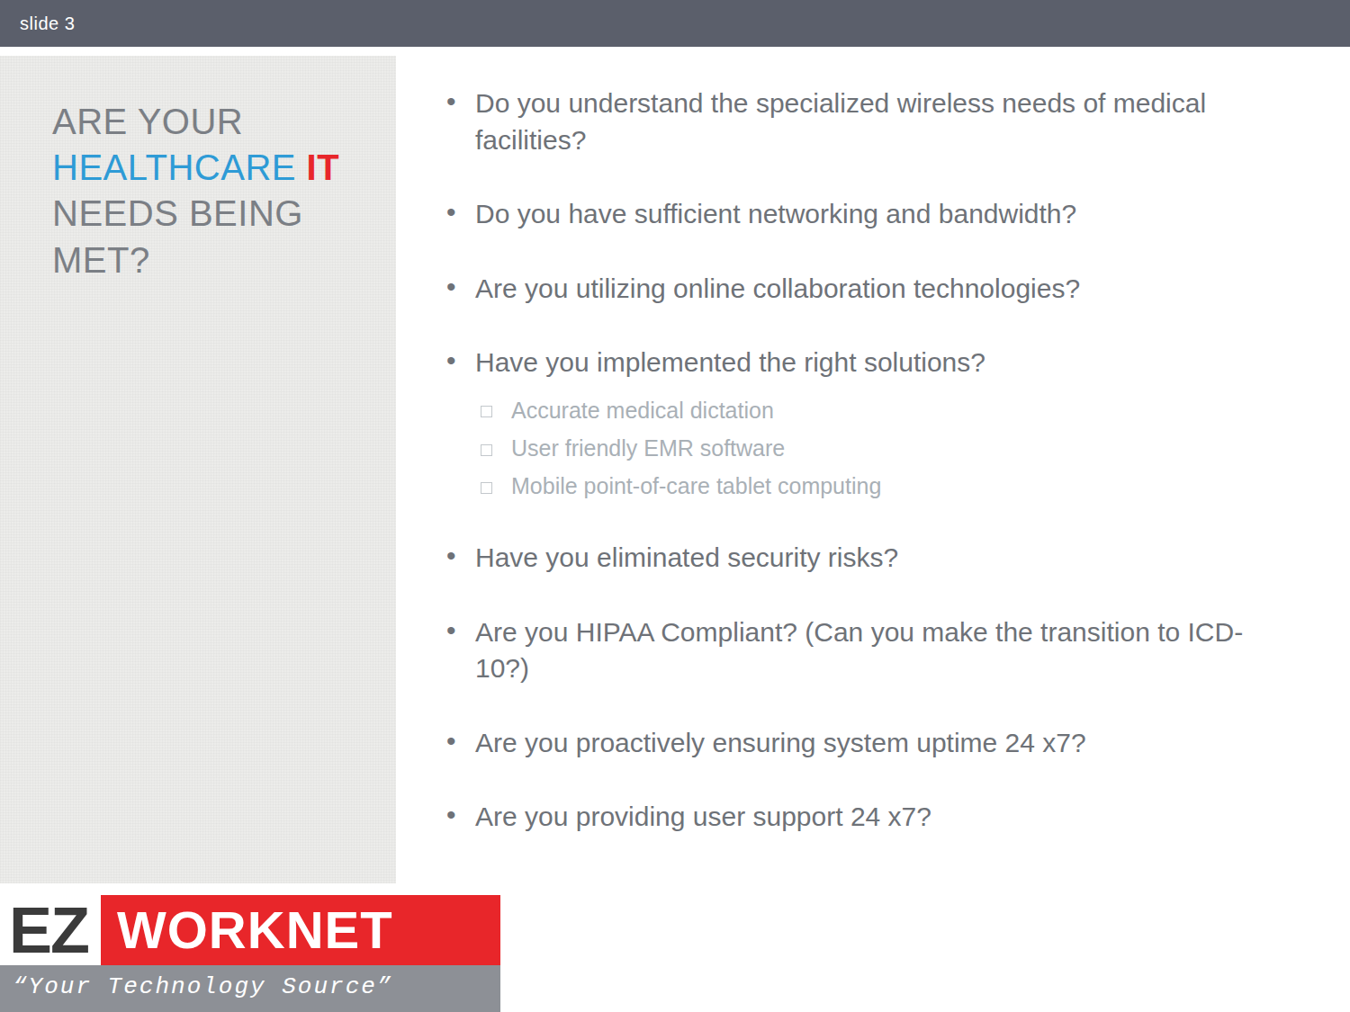slide 3
Are your healthcare IT needs being met?
Do you understand the specialized wireless needs of medical facilities?
Do you have sufficient networking and bandwidth?
Are you utilizing online collaboration technologies?
Have you implemented the right solutions?
Accurate medical dictation
User friendly EMR software
Mobile point-of-care tablet computing
Have you eliminated security risks?
Are you HIPAA Compliant? (Can you make the transition to ICD-10?)
Are you proactively ensuring system uptime 24 x7?
Are you providing user support 24 x7?
EZ
WORKNET
“Your Technology Source”